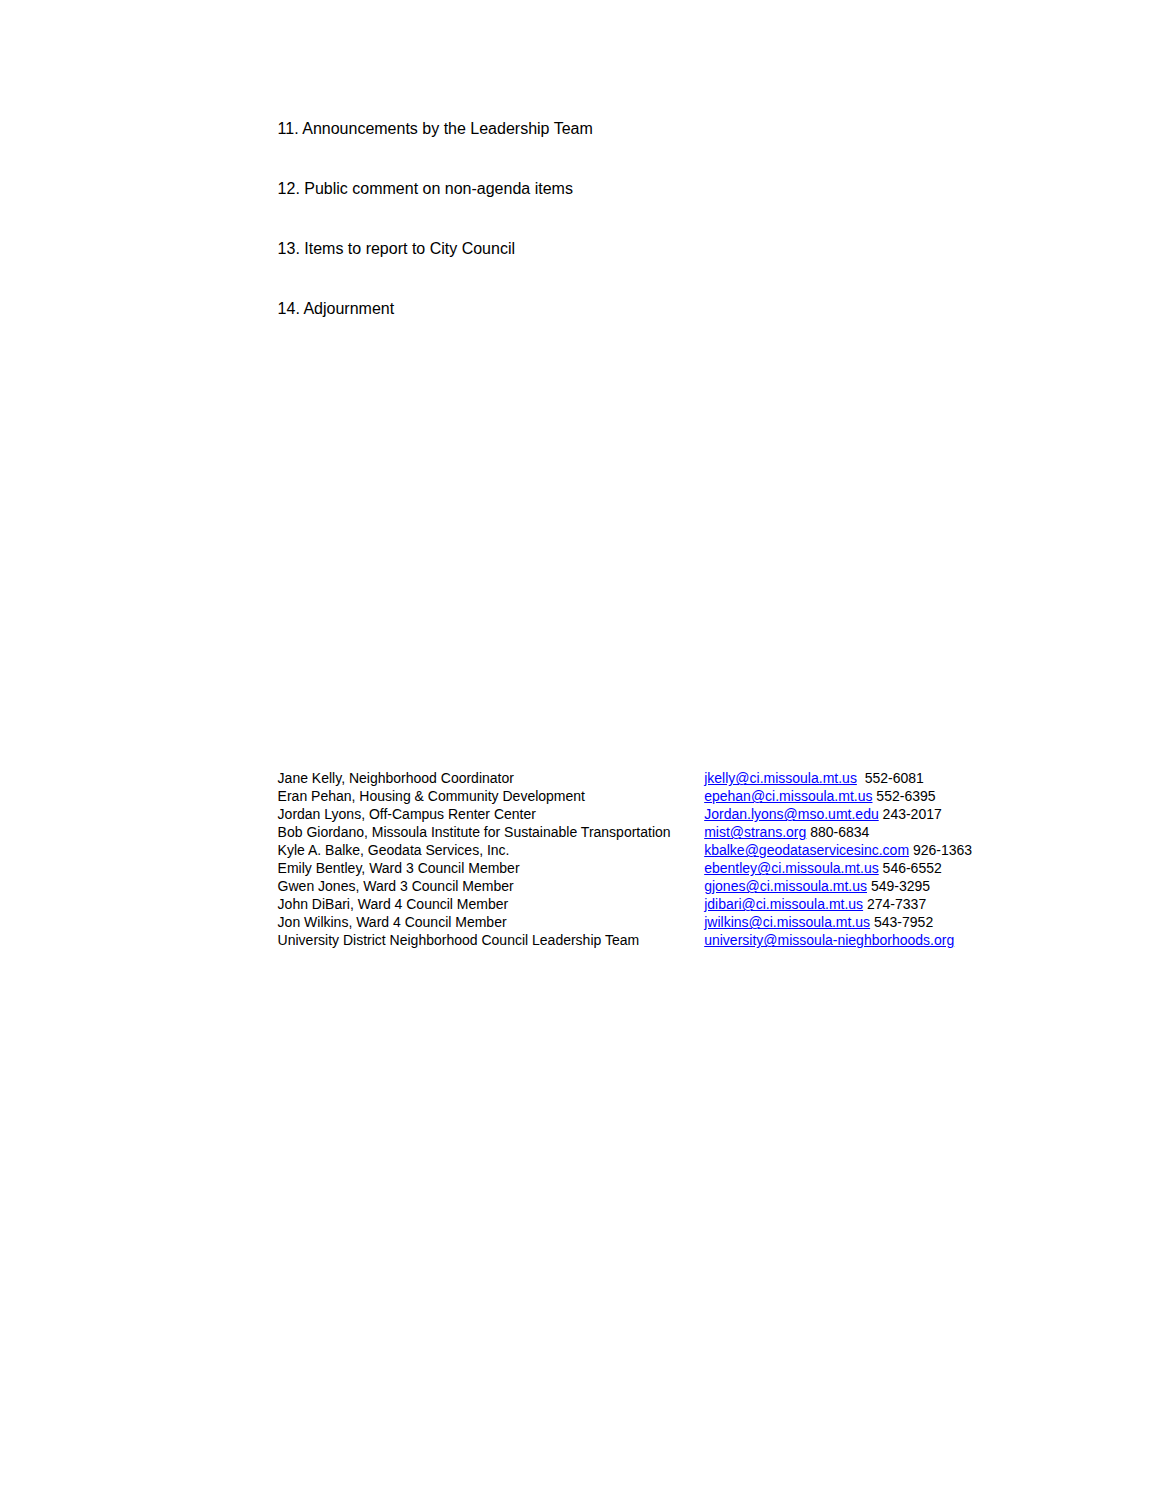11. Announcements by the Leadership Team
12. Public comment on non-agenda items
13. Items to report to City Council
14. Adjournment
| Jane Kelly, Neighborhood Coordinator | jkelly@ci.missoula.mt.us 552-6081 |
| Eran Pehan, Housing & Community Development | epehan@ci.missoula.mt.us 552-6395 |
| Jordan Lyons, Off-Campus Renter Center | Jordan.lyons@mso.umt.edu 243-2017 |
| Bob Giordano, Missoula Institute for Sustainable Transportation | mist@strans.org 880-6834 |
| Kyle A. Balke, Geodata Services, Inc. | kbalke@geodataservicesinc.com 926-1363 |
| Emily Bentley, Ward 3 Council Member | ebentley@ci.missoula.mt.us 546-6552 |
| Gwen Jones, Ward 3 Council Member | gjones@ci.missoula.mt.us 549-3295 |
| John DiBari, Ward 4 Council Member | jdibari@ci.missoula.mt.us 274-7337 |
| Jon Wilkins, Ward 4 Council Member | jwilkins@ci.missoula.mt.us 543-7952 |
| University District Neighborhood Council Leadership Team | university@missoula-nieghborhoods.org |